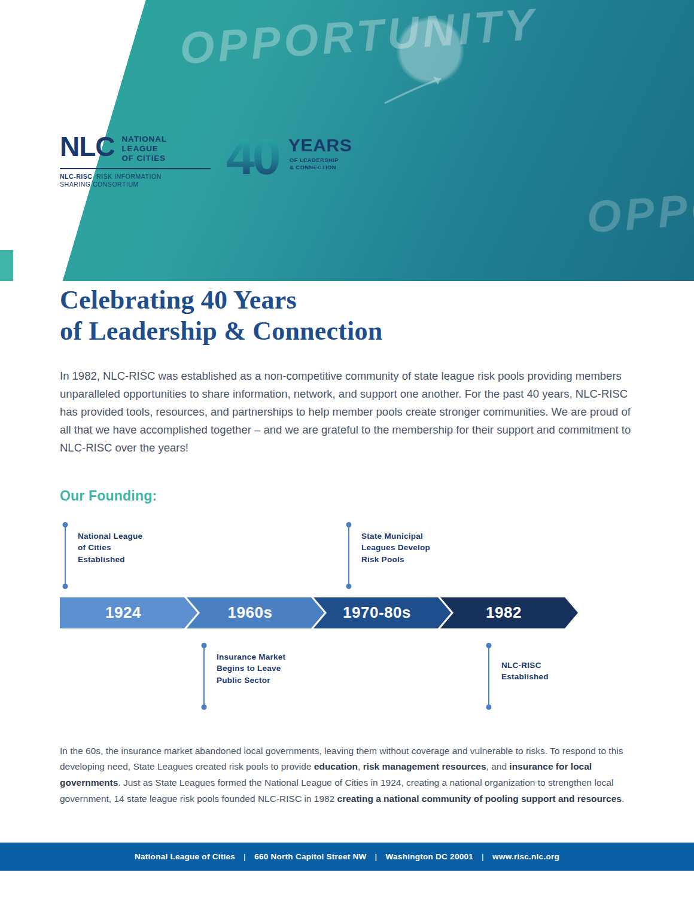OPPORTUNITY
OPPORTUNITY
NLC National
League
of Cities
NLC-RISC Risk Information
Sharing Consortium
40 YEARS of Leadership
& Connection
Celebrating 40 Years
of Leadership & Connection
In 1982, NLC-RISC was established as a non-competitive community of state league risk pools providing members unparalleled opportunities to share information, network, and support one another. For the past 40 years, NLC-RISC has provided tools, resources, and partnerships to help member pools create stronger communities. We are proud of all that we have accomplished together – and we are grateful to the membership for their support and commitment to NLC-RISC over the years!
Our Founding:
National League
of Cities
Established
State Municipal
Leagues Develop
Risk Pools
1924
1960s
1970-80s
1982
Insurance Market
Begins to Leave
Public Sector
NLC-RISC
Established
In the 60s, the insurance market abandoned local governments, leaving them without coverage and vulnerable to risks. To respond to this developing need, State Leagues created risk pools to provide education, risk management resources, and insurance for local governments. Just as State Leagues formed the National League of Cities in 1924, creating a national organization to strengthen local government, 14 state league risk pools founded NLC-RISC in 1982 creating a national community of pooling support and resources.
National League of Cities | 660 North Capitol Street NW | Washington DC 20001 | www.risc.nlc.org